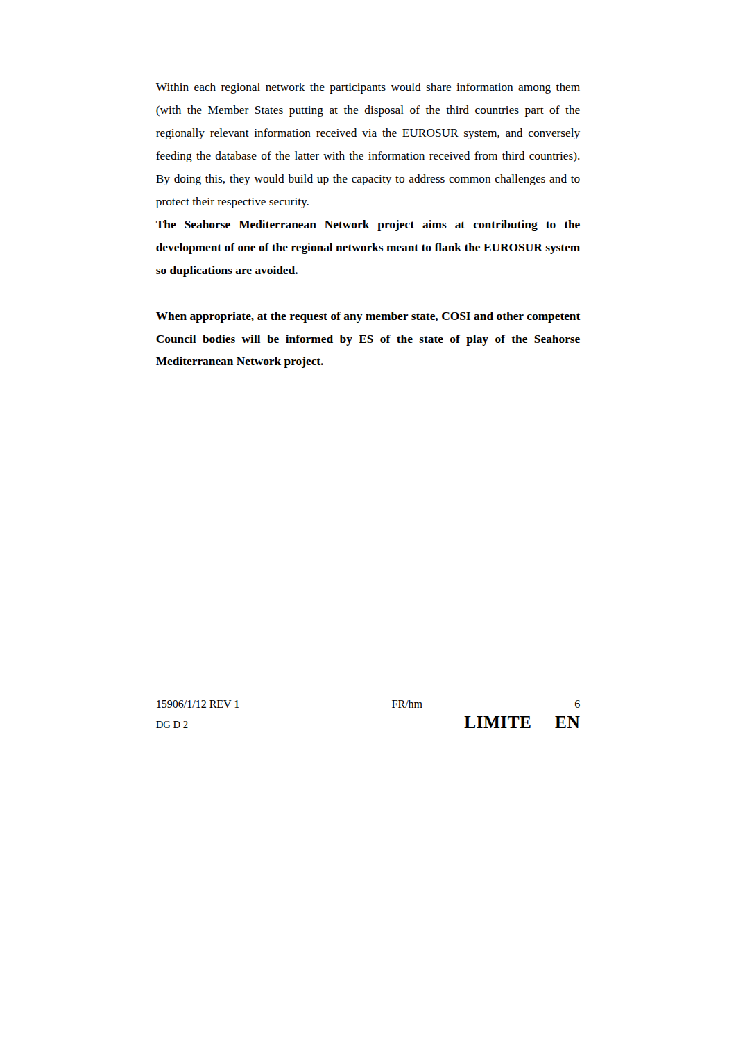Within each regional network the participants would share information among them (with the Member States putting at the disposal of the third countries part of the regionally relevant information received via the EUROSUR system, and conversely feeding the database of the latter with the information received from third countries). By doing this, they would build up the capacity to address common challenges and to protect their respective security.
The Seahorse Mediterranean Network project aims at contributing to the development of one of the regional networks meant to flank the EUROSUR system so duplications are avoided.
When appropriate, at the request of any member state, COSI and other competent Council bodies will be informed by ES of the state of play of the Seahorse Mediterranean Network project.
15906/1/12 REV 1
FR/hm
6
DG D 2
LIMITE EN